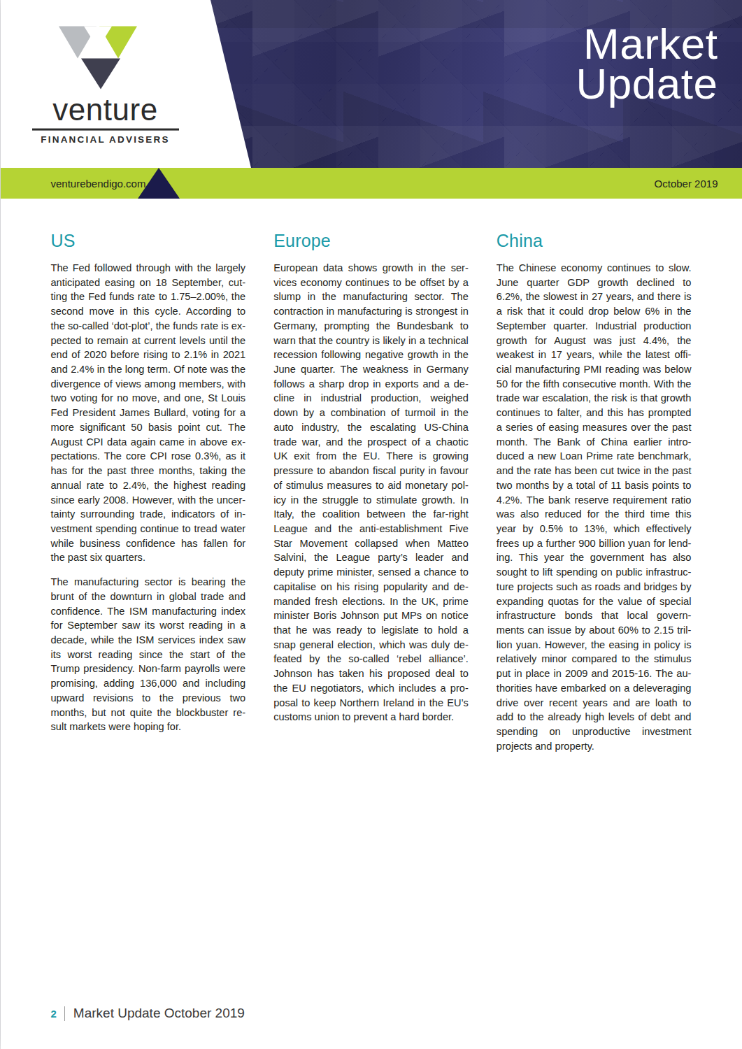venture
FINANCIAL ADVISERS
Market Update
venturebendigo.com.au
October 2019
US
The Fed followed through with the largely anticipated easing on 18 September, cutting the Fed funds rate to 1.75–2.00%, the second move in this cycle. According to the so-called ‘dot-plot’, the funds rate is expected to remain at current levels until the end of 2020 before rising to 2.1% in 2021 and 2.4% in the long term. Of note was the divergence of views among members, with two voting for no move, and one, St Louis Fed President James Bullard, voting for a more significant 50 basis point cut. The August CPI data again came in above expectations. The core CPI rose 0.3%, as it has for the past three months, taking the annual rate to 2.4%, the highest reading since early 2008. However, with the uncertainty surrounding trade, indicators of investment spending continue to tread water while business confidence has fallen for the past six quarters.
The manufacturing sector is bearing the brunt of the downturn in global trade and confidence. The ISM manufacturing index for September saw its worst reading in a decade, while the ISM services index saw its worst reading since the start of the Trump presidency. Non-farm payrolls were promising, adding 136,000 and including upward revisions to the previous two months, but not quite the blockbuster result markets were hoping for.
Europe
European data shows growth in the services economy continues to be offset by a slump in the manufacturing sector. The contraction in manufacturing is strongest in Germany, prompting the Bundesbank to warn that the country is likely in a technical recession following negative growth in the June quarter. The weakness in Germany follows a sharp drop in exports and a decline in industrial production, weighed down by a combination of turmoil in the auto industry, the escalating US-China trade war, and the prospect of a chaotic UK exit from the EU. There is growing pressure to abandon fiscal purity in favour of stimulus measures to aid monetary policy in the struggle to stimulate growth. In Italy, the coalition between the far-right League and the anti-establishment Five Star Movement collapsed when Matteo Salvini, the League party’s leader and deputy prime minister, sensed a chance to capitalise on his rising popularity and demanded fresh elections. In the UK, prime minister Boris Johnson put MPs on notice that he was ready to legislate to hold a snap general election, which was duly defeated by the so-called ‘rebel alliance’. Johnson has taken his proposed deal to the EU negotiators, which includes a proposal to keep Northern Ireland in the EU’s customs union to prevent a hard border.
China
The Chinese economy continues to slow. June quarter GDP growth declined to 6.2%, the slowest in 27 years, and there is a risk that it could drop below 6% in the September quarter. Industrial production growth for August was just 4.4%, the weakest in 17 years, while the latest official manufacturing PMI reading was below 50 for the fifth consecutive month. With the trade war escalation, the risk is that growth continues to falter, and this has prompted a series of easing measures over the past month. The Bank of China earlier introduced a new Loan Prime rate benchmark, and the rate has been cut twice in the past two months by a total of 11 basis points to 4.2%. The bank reserve requirement ratio was also reduced for the third time this year by 0.5% to 13%, which effectively frees up a further 900 billion yuan for lending. This year the government has also sought to lift spending on public infrastructure projects such as roads and bridges by expanding quotas for the value of special infrastructure bonds that local governments can issue by about 60% to 2.15 trillion yuan. However, the easing in policy is relatively minor compared to the stimulus put in place in 2009 and 2015-16. The authorities have embarked on a deleveraging drive over recent years and are loath to add to the already high levels of debt and spending on unproductive investment projects and property.
2 Market Update October 2019